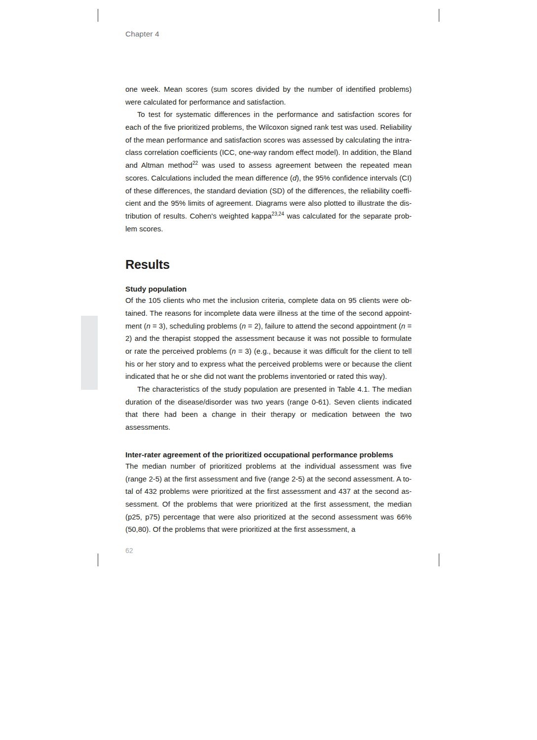Chapter 4
one week. Mean scores (sum scores divided by the number of identified problems) were calculated for performance and satisfaction.
To test for systematic differences in the performance and satisfaction scores for each of the five prioritized problems, the Wilcoxon signed rank test was used. Reliability of the mean performance and satisfaction scores was assessed by calculating the intraclass correlation coefficients (ICC, one-way random effect model). In addition, the Bland and Altman method22 was used to assess agreement between the repeated mean scores. Calculations included the mean difference (d), the 95% confidence intervals (CI) of these differences, the standard deviation (SD) of the differences, the reliability coefficient and the 95% limits of agreement. Diagrams were also plotted to illustrate the distribution of results. Cohen's weighted kappa23,24 was calculated for the separate problem scores.
Results
Study population
Of the 105 clients who met the inclusion criteria, complete data on 95 clients were obtained. The reasons for incomplete data were illness at the time of the second appointment (n = 3), scheduling problems (n = 2), failure to attend the second appointment (n = 2) and the therapist stopped the assessment because it was not possible to formulate or rate the perceived problems (n = 3) (e.g., because it was difficult for the client to tell his or her story and to express what the perceived problems were or because the client indicated that he or she did not want the problems inventoried or rated this way).
The characteristics of the study population are presented in Table 4.1. The median duration of the disease/disorder was two years (range 0-61). Seven clients indicated that there had been a change in their therapy or medication between the two assessments.
Inter-rater agreement of the prioritized occupational performance problems
The median number of prioritized problems at the individual assessment was five (range 2-5) at the first assessment and five (range 2-5) at the second assessment. A total of 432 problems were prioritized at the first assessment and 437 at the second assessment. Of the problems that were prioritized at the first assessment, the median (p25, p75) percentage that were also prioritized at the second assessment was 66% (50,80). Of the problems that were prioritized at the first assessment, a
62